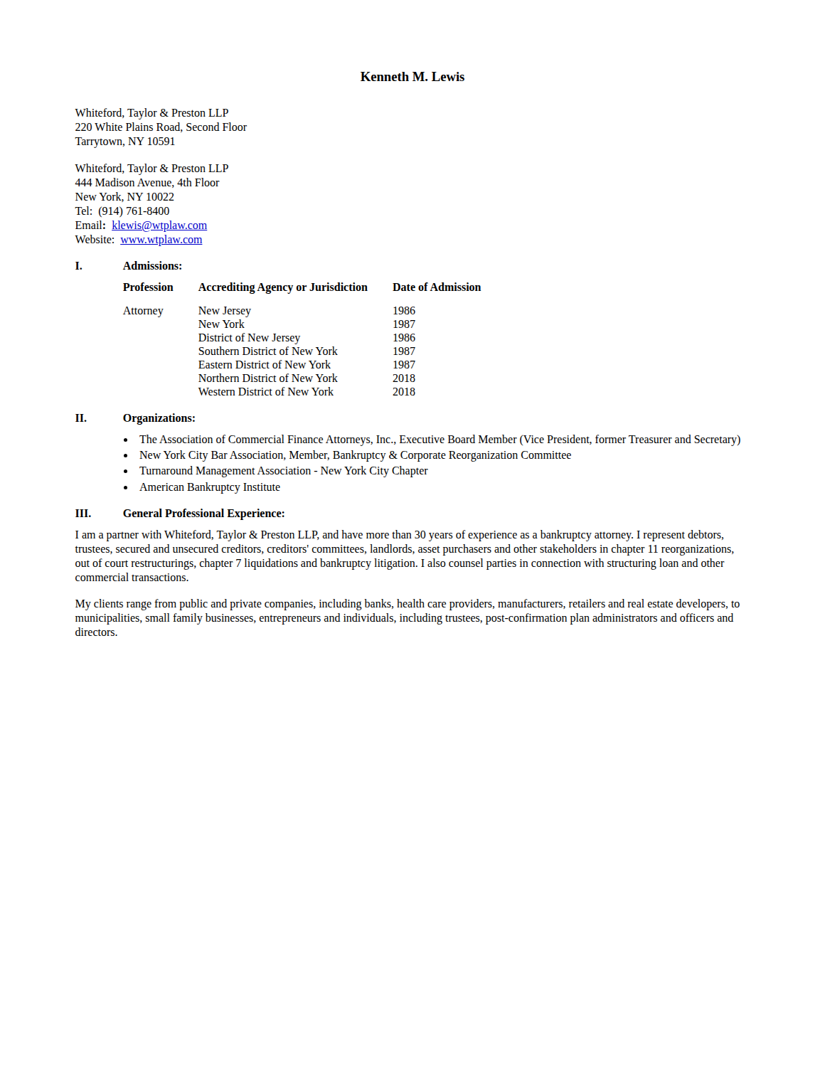Kenneth M. Lewis
Whiteford, Taylor & Preston LLP
220 White Plains Road, Second Floor
Tarrytown, NY 10591
Whiteford, Taylor & Preston LLP
444 Madison Avenue, 4th Floor
New York, NY 10022
Tel: (914) 761-8400
Email: klewis@wtplaw.com
Website: www.wtplaw.com
I. Admissions:
| Profession | Accrediting Agency or Jurisdiction | Date of Admission |
| --- | --- | --- |
| Attorney | New Jersey New York District of New Jersey Southern District of New York Eastern District of New York Northern District of New York Western District of New York | 1986 1987 1986 1987 1987 2018 2018 |
II. Organizations:
The Association of Commercial Finance Attorneys, Inc., Executive Board Member (Vice President, former Treasurer and Secretary)
New York City Bar Association, Member, Bankruptcy & Corporate Reorganization Committee
Turnaround Management Association - New York City Chapter
American Bankruptcy Institute
III. General Professional Experience:
I am a partner with Whiteford, Taylor & Preston LLP, and have more than 30 years of experience as a bankruptcy attorney. I represent debtors, trustees, secured and unsecured creditors, creditors' committees, landlords, asset purchasers and other stakeholders in chapter 11 reorganizations, out of court restructurings, chapter 7 liquidations and bankruptcy litigation. I also counsel parties in connection with structuring loan and other commercial transactions.
My clients range from public and private companies, including banks, health care providers, manufacturers, retailers and real estate developers, to municipalities, small family businesses, entrepreneurs and individuals, including trustees, post-confirmation plan administrators and officers and directors.